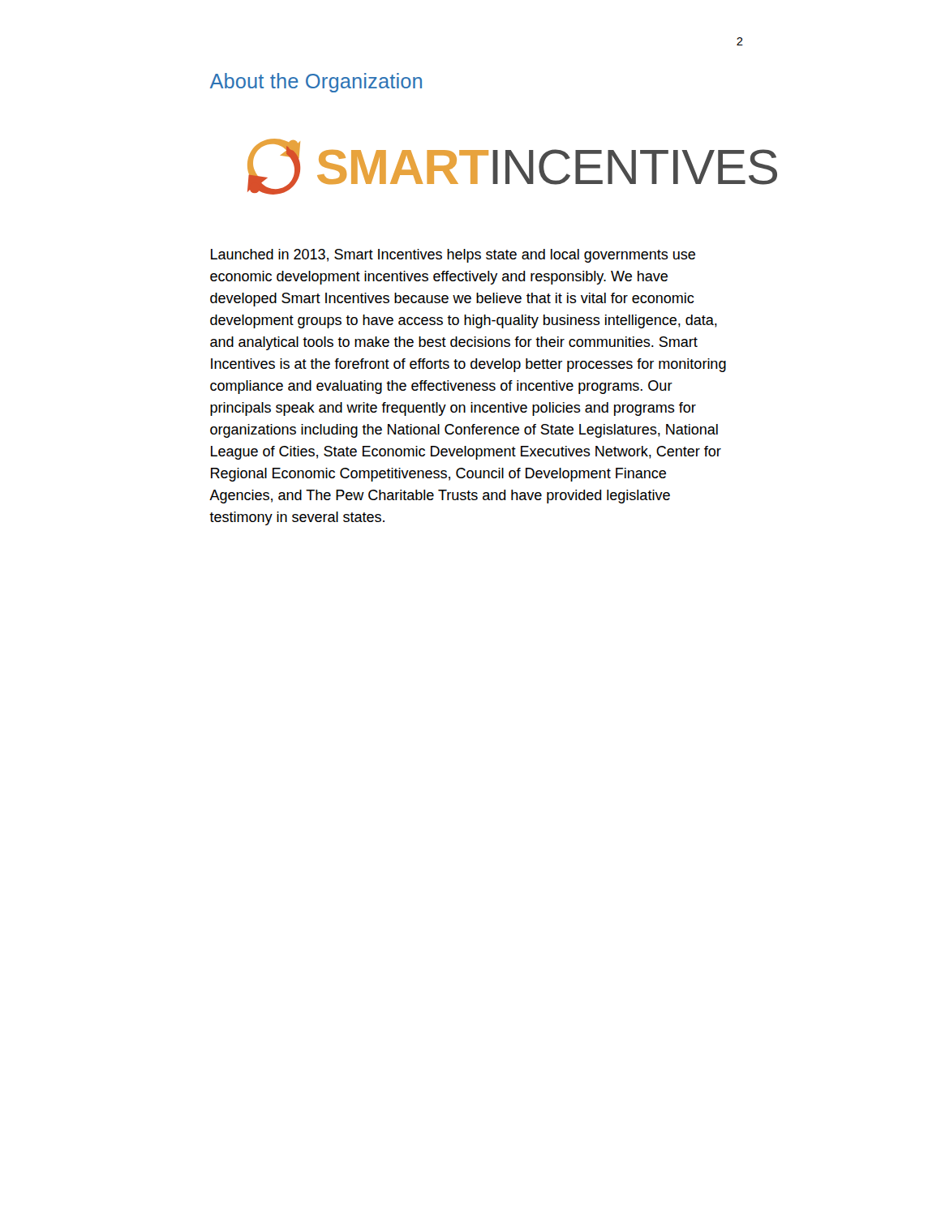2
About the Organization
Smart Incentives circular arrow mark SMART INCENTIVES
Launched in 2013, Smart Incentives helps state and local governments use economic development incentives effectively and responsibly. We have developed Smart Incentives because we believe that it is vital for economic development groups to have access to high-quality business intelligence, data, and analytical tools to make the best decisions for their communities. Smart Incentives is at the forefront of efforts to develop better processes for monitoring compliance and evaluating the effectiveness of incentive programs. Our principals speak and write frequently on incentive policies and programs for organizations including the National Conference of State Legislatures, National League of Cities, State Economic Development Executives Network, Center for Regional Economic Competitiveness, Council of Development Finance Agencies, and The Pew Charitable Trusts and have provided legislative testimony in several states.